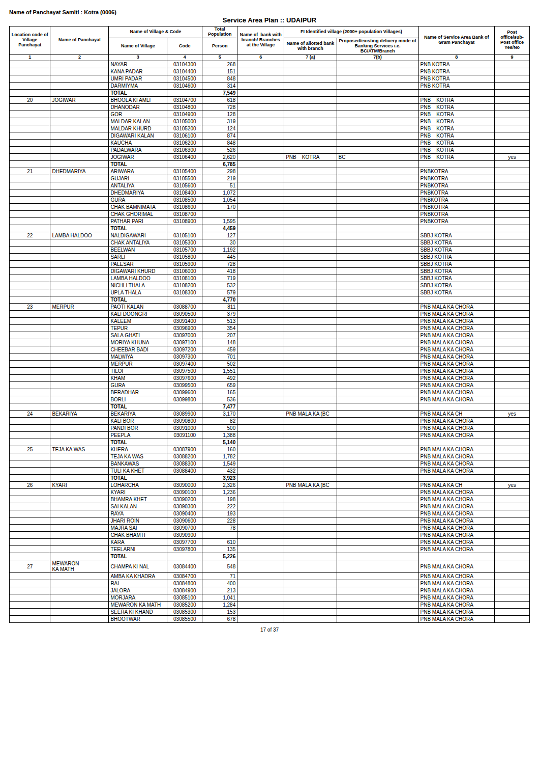Name of Panchayat Samiti : Kotra (0006)
Service Area Plan :: UDAIPUR
| Location code of Village Panchayat | Name of Panchayat | Name of Village & Code | Total Population | Name of bank with branch/ Branches at the Village | FI Identified village (2000+ population Villages) | Name of Service Area Bank of Gram Panchayat | Post office/sub-Post office Yes/No |
| --- | --- | --- | --- | --- | --- | --- | --- |
| Name of Village | Code | Person | Name of allotted bank with branch | Proposed/existing delivery mode of Banking Services i.e. BC/ATM/Branch |
| 1 | 2 | 3 | 4 | 5 | 6 | 7 (a) | 7(b) | 8 | 9 |
| | | NAYAR | 03104300 | 268 | | | | PNB KOTRA | |
| | | KANA PADAR | 03104400 | 151 | | | | PNB KOTRA | |
| | | UMRI PADAR | 03104500 | 848 | | | | PNB KOTRA | |
| | | DARMIYMA | 03104600 | 314 | | | | PNB KOTRA | |
| | | TOTAL | | 7,549 | | | | | |
| 20 | JOGIWAR | BHOOLA KI AMLI | 03104700 | 618 | | | | PNB KOTRA | |
| | | DHANODAR | 03104800 | 728 | | | | PNB KOTRA | |
| | | GOR | 03104900 | 128 | | | | PNB KOTRA | |
| | | MALDAR KALAN | 03105000 | 319 | | | | PNB KOTRA | |
| | | MALDAR KHURD | 03105200 | 124 | | | | PNB KOTRA | |
| | | DIGAWARI KALAN | 03106100 | 874 | | | | PNB KOTRA | |
| | | KAUCHA | 03106200 | 848 | | | | PNB KOTRA | |
| | | PADALWARA | 03106300 | 526 | | | | PNB KOTRA | |
| | | JOGIWAR | 03106400 | 2,620 | | PNB KOTRA | BC | PNB KOTRA | yes |
| | | TOTAL | | 6,785 | | | | | |
| 21 | DHEDMARIYA | ARIWARA | 03105400 | 298 | | | | PNBKOTRA | |
| | | GUJARI | 03105500 | 219 | | | | PNBKOTRA | |
| | | ANTALIYA | 03105600 | 51 | | | | PNBKOTRA | |
| | | DHEDMARIYA | 03108400 | 1,072 | | | | PNBKOTRA | |
| | | GURA | 03108500 | 1,054 | | | | PNBKOTRA | |
| | | CHAK BAMNIMATA | 03108600 | 170 | | | | PNBKOTRA | |
| | | CHAK GHORIMAL | 03108700 | | | | | PNBKOTRA | |
| | | PATHAR PARI | 03108900 | 1,595 | | | | PNBKOTRA | |
| | | TOTAL | | 4,459 | | | | | |
| 22 | LAMBA HALDOO | NALDIGAWARI | 03105100 | 127 | | | | SBBJ KOTRA | |
| | | CHAK ANTALIYA | 03105300 | 30 | | | | SBBJ KOTRA | |
| | | BEELWAN | 03105700 | 1,192 | | | | SBBJ KOTRA | |
| | | SARLI | 03105800 | 445 | | | | SBBJ KOTRA | |
| | | PALESAR | 03105900 | 728 | | | | SBBJ KOTRA | |
| | | DIGAWARI KHURD | 03106000 | 418 | | | | SBBJ KOTRA | |
| | | LAMBA HALDOO | 03108100 | 719 | | | | SBBJ KOTRA | |
| | | NICHLI THALA | 03108200 | 532 | | | | SBBJ KOTRA | |
| | | UPLA THALA | 03108300 | 579 | | | | SBBJ KOTRA | |
| | | TOTAL | | 4,770 | | | | | |
| 23 | MERPUR | PAOTI KALAN | 03088700 | 811 | | | | PNB MALA KA CHORA | |
| | | KALI DOONGRI | 03090500 | 379 | | | | PNB MALA KA CHORA | |
| | | KALEEM | 03091400 | 513 | | | | PNB MALA KA CHORA | |
| | | TEPUR | 03096900 | 354 | | | | PNB MALA KA CHORA | |
| | | SALA GHATI | 03097000 | 207 | | | | PNB MALA KA CHORA | |
| | | MORIYA KHUNA | 03097100 | 148 | | | | PNB MALA KA CHORA | |
| | | CHEEBAR BADI | 03097200 | 459 | | | | PNB MALA KA CHORA | |
| | | MALWIYA | 03097300 | 701 | | | | PNB MALA KA CHORA | |
| | | MERPUR | 03097400 | 502 | | | | PNB MALA KA CHORA | |
| | | TILOI | 03097500 | 1,551 | | | | PNB MALA KA CHORA | |
| | | KHAM | 03097600 | 492 | | | | PNB MALA KA CHORA | |
| | | GURA | 03099500 | 659 | | | | PNB MALA KA CHORA | |
| | | BERADHAR | 03099600 | 165 | | | | PNB MALA KA CHORA | |
| | | BORLI | 03099800 | 536 | | | | PNB MALA KA CHORA | |
| | | TOTAL | | 7,477 | | | | | |
| 24 | BEKARIYA | BEKARIYA | 03089900 | 3,170 | | PNB MALA KA (BC | | PNB MALA KA CH | yes |
| | | KALI BOR | 03090800 | 82 | | | | PNB MALA KA CHORA | |
| | | PANDI BOR | 03091000 | 500 | | | | PNB MALA KA CHORA | |
| | | PEEPLA | 03091100 | 1,388 | | | | PNB MALA KA CHORA | |
| | | TOTAL | | 5,140 | | | | | |
| 25 | TEJA KA WAS | KHERA | 03087900 | 160 | | | | PNB MALA KA CHORA | |
| | | TEJA KA WAS | 03088200 | 1,782 | | | | PNB MALA KA CHORA | |
| | | BANKAWAS | 03088300 | 1,549 | | | | PNB MALA KA CHORA | |
| | | TULI KA KHET | 03088400 | 432 | | | | PNB MALA KA CHORA | |
| | | TOTAL | | 3,923 | | | | | |
| 26 | KYARI | LOHARCHA | 03090000 | 2,326 | | PNB MALA KA (BC | | PNB MALA KA CH | yes |
| | | KYARI | 03090100 | 1,236 | | | | PNB MALA KA CHORA | |
| | | BHAMRA KHET | 03090200 | 198 | | | | PNB MALA KA CHORA | |
| | | SAI KALAN | 03090300 | 222 | | | | PNB MALA KA CHORA | |
| | | RAYA | 03090400 | 193 | | | | PNB MALA KA CHORA | |
| | | JHARI ROIN | 03090600 | 228 | | | | PNB MALA KA CHORA | |
| | | MAJRA SAI | 03090700 | 78 | | | | PNB MALA KA CHORA | |
| | | CHAK BHAMTI | 03090900 | | | | | PNB MALA KA CHORA | |
| | | KARA | 03097700 | 610 | | | | PNB MALA KA CHORA | |
| | | TEELARNI | 03097800 | 135 | | | | PNB MALA KA CHORA | |
| | | TOTAL | | 5,226 | | | | | |
| 27 | MEWARON KA MATH | CHAMPA KI NAL | 03084400 | 548 | | | | PNB MALA KA CHORA | |
| | | AMBA KA KHADRA | 03084700 | 71 | | | | PNB MALA KA CHORA | |
| | | RAI | 03084800 | 400 | | | | PNB MALA KA CHORA | |
| | | JALORA | 03084900 | 213 | | | | PNB MALA KA CHORA | |
| | | MORJARA | 03085100 | 1,041 | | | | PNB MALA KA CHORA | |
| | | MEWARON KA MATH | 03085200 | 1,284 | | | | PNB MALA KA CHORA | |
| | | SEERA KI KHAND | 03085300 | 153 | | | | PNB MALA KA CHORA | |
| | | BHOOTWAR | 03085500 | 678 | | | | PNB MALA KA CHORA | |
17 of 37